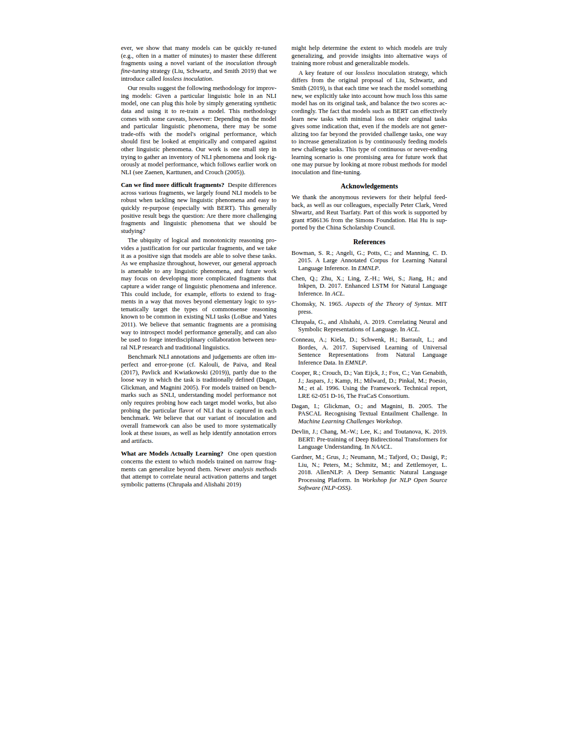ever, we show that many models can be quickly re-tuned (e.g., often in a matter of minutes) to master these different fragments using a novel variant of the inoculation through fine-tuning strategy (Liu, Schwartz, and Smith 2019) that we introduce called lossless inoculation.
Our results suggest the following methodology for improving models: Given a particular linguistic hole in an NLI model, one can plug this hole by simply generating synthetic data and using it to re-train a model. This methodology comes with some caveats, however: Depending on the model and particular linguistic phenomena, there may be some trade-offs with the model's original performance, which should first be looked at empirically and compared against other linguistic phenomena. Our work is one small step in trying to gather an inventory of NLI phenomena and look rigorously at model performance, which follows earlier work on NLI (see Zaenen, Karttunen, and Crouch (2005)).
Can we find more difficult fragments? Despite differences across various fragments, we largely found NLI models to be robust when tackling new linguistic phenomena and easy to quickly re-purpose (especially with BERT). This generally positive result begs the question: Are there more challenging fragments and linguistic phenomena that we should be studying?
The ubiquity of logical and monotonicity reasoning provides a justification for our particular fragments, and we take it as a positive sign that models are able to solve these tasks. As we emphasize throughout, however, our general approach is amenable to any linguistic phenomena, and future work may focus on developing more complicated fragments that capture a wider range of linguistic phenomena and inference. This could include, for example, efforts to extend to fragments in a way that moves beyond elementary logic to systematically target the types of commonsense reasoning known to be common in existing NLI tasks (LoBue and Yates 2011). We believe that semantic fragments are a promising way to introspect model performance generally, and can also be used to forge interdisciplinary collaboration between neural NLP research and traditional linguistics.
Benchmark NLI annotations and judgements are often imperfect and error-prone (cf. Kalouli, de Paiva, and Real (2017), Pavlick and Kwiatkowski (2019)), partly due to the loose way in which the task is traditionally defined (Dagan, Glickman, and Magnini 2005). For models trained on benchmarks such as SNLI, understanding model performance not only requires probing how each target model works, but also probing the particular flavor of NLI that is captured in each benchmark. We believe that our variant of inoculation and overall framework can also be used to more systematically look at these issues, as well as help identify annotation errors and artifacts.
What are Models Actually Learning? One open question concerns the extent to which models trained on narrow fragments can generalize beyond them. Newer analysis methods that attempt to correlate neural activation patterns and target symbolic patterns (Chrupała and Alishahi 2019)
might help determine the extent to which models are truly generalizing, and provide insights into alternative ways of training more robust and generalizable models.
A key feature of our lossless inoculation strategy, which differs from the original proposal of Liu, Schwartz, and Smith (2019), is that each time we teach the model something new, we explicitly take into account how much loss this same model has on its original task, and balance the two scores accordingly. The fact that models such as BERT can effectively learn new tasks with minimal loss on their original tasks gives some indication that, even if the models are not generalizing too far beyond the provided challenge tasks, one way to increase generalization is by continuously feeding models new challenge tasks. This type of continuous or never-ending learning scenario is one promising area for future work that one may pursue by looking at more robust methods for model inoculation and fine-tuning.
Acknowledgements
We thank the anonymous reviewers for their helpful feedback, as well as our colleagues, especially Peter Clark, Vered Shwartz, and Reut Tsarfaty. Part of this work is supported by grant #586136 from the Simons Foundation. Hai Hu is supported by the China Scholarship Council.
References
Bowman, S. R.; Angeli, G.; Potts, C.; and Manning, C. D. 2015. A Large Annotated Corpus for Learning Natural Language Inference. In EMNLP.
Chen, Q.; Zhu, X.; Ling, Z.-H.; Wei, S.; Jiang, H.; and Inkpen, D. 2017. Enhanced LSTM for Natural Language Inference. In ACL.
Chomsky, N. 1965. Aspects of the Theory of Syntax. MIT press.
Chrupała, G., and Alishahi, A. 2019. Correlating Neural and Symbolic Representations of Language. In ACL.
Conneau, A.; Kiela, D.; Schwenk, H.; Barrault, L.; and Bordes, A. 2017. Supervised Learning of Universal Sentence Representations from Natural Language Inference Data. In EMNLP.
Cooper, R.; Crouch, D.; Van Eijck, J.; Fox, C.; Van Genabith, J.; Jaspars, J.; Kamp, H.; Milward, D.; Pinkal, M.; Poesio, M.; et al. 1996. Using the Framework. Technical report, LRE 62-051 D-16, The FraCaS Consortium.
Dagan, I.; Glickman, O.; and Magnini, B. 2005. The PASCAL Recognising Textual Entailment Challenge. In Machine Learning Challenges Workshop.
Devlin, J.; Chang, M.-W.; Lee, K.; and Toutanova, K. 2019. BERT: Pre-training of Deep Bidirectional Transformers for Language Understanding. In NAACL.
Gardner, M.; Grus, J.; Neumann, M.; Tafjord, O.; Dasigi, P.; Liu, N.; Peters, M.; Schmitz, M.; and Zettlemoyer, L. 2018. AllenNLP: A Deep Semantic Natural Language Processing Platform. In Workshop for NLP Open Source Software (NLP-OSS).